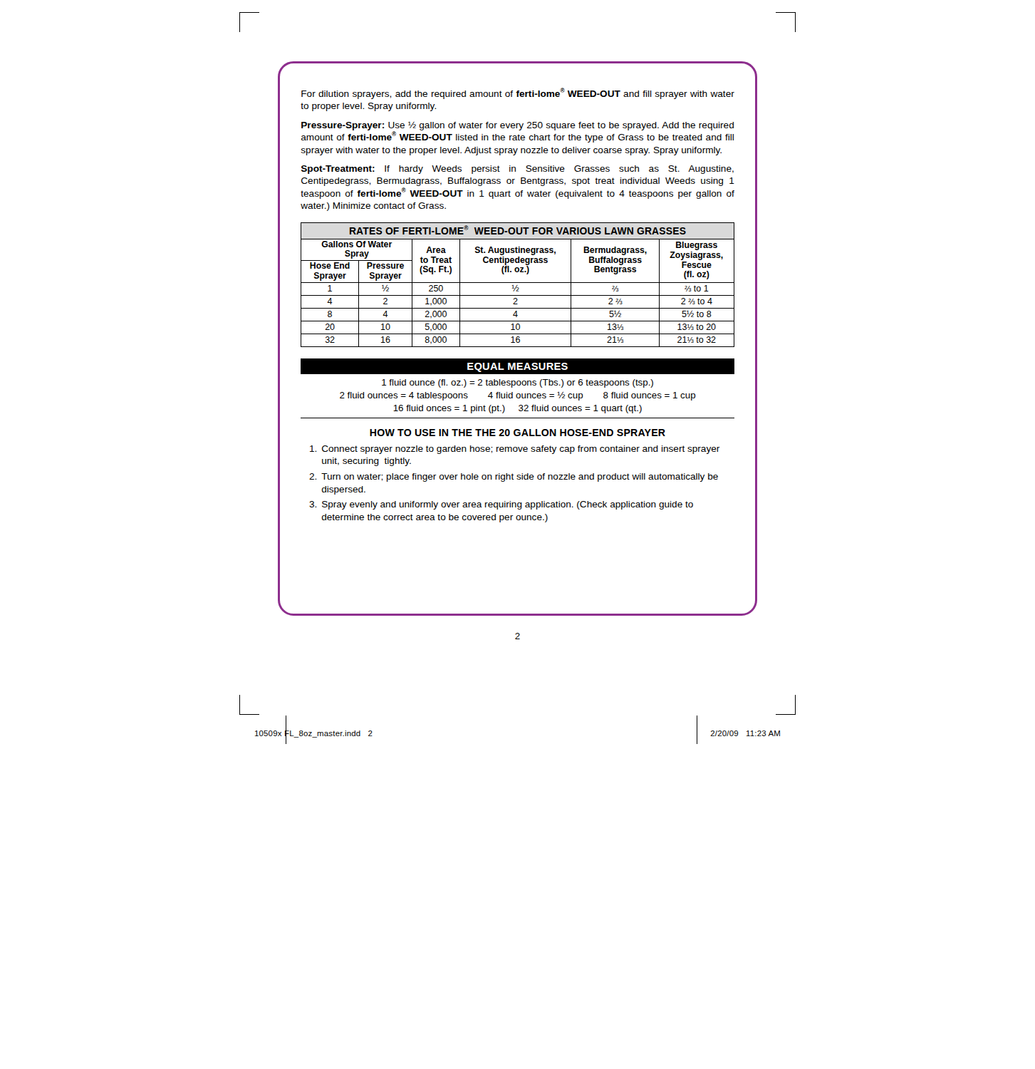For dilution sprayers, add the required amount of ferti-lome® WEED-OUT and fill sprayer with water to proper level. Spray uniformly.
Pressure-Sprayer: Use ½ gallon of water for every 250 square feet to be sprayed. Add the required amount of ferti-lome® WEED-OUT listed in the rate chart for the type of Grass to be treated and fill sprayer with water to the proper level. Adjust spray nozzle to deliver coarse spray. Spray uniformly.
Spot-Treatment: If hardy Weeds persist in Sensitive Grasses such as St. Augustine, Centipedegrass, Bermudagrass, Buffalograss or Bentgrass, spot treat individual Weeds using 1 teaspoon of ferti-lome® WEED-OUT in 1 quart of water (equivalent to 4 teaspoons per gallon of water.) Minimize contact of Grass.
| RATES OF FERTI-LOME ® WEED-OUT FOR VARIOUS LAWN GRASSES |
| --- |
| Gallons Of Water Spray | Area to Treat (Sq. Ft.) | St. Augustinegrass, Centipedegrass (fl. oz.) | Bermudagrass, Buffalograss Bentgrass | Bluegrass Zoysiagrass, Fescue (fl. oz) |
| Hose End Sprayer | Pressure Sprayer |
| 1 | ½ | 250 | ½ | ⅔ | ⅔ to 1 |
| 4 | 2 | 1,000 | 2 | 2 ⅔ | 2 ⅔ to 4 |
| 8 | 4 | 2,000 | 4 | 5½ | 5½ to 8 |
| 20 | 10 | 5,000 | 10 | 13 ⅓ | 13 ⅓ to 20 |
| 32 | 16 | 8,000 | 16 | 21 ⅓ | 21 ⅓ to 32 |
EQUAL MEASURES
1 fluid ounce (fl. oz.) = 2 tablespoons (Tbs.) or 6 teaspoons (tsp.)
2 fluid ounces = 4 tablespoons 4 fluid ounces = ½ cup 8 fluid ounces = 1 cup
16 fluid onces = 1 pint (pt.) 32 fluid ounces = 1 quart (qt.)
HOW TO USE IN THE THE 20 GALLON HOSE-END SPRAYER
Connect sprayer nozzle to garden hose; remove safety cap from container and insert sprayer unit, securing tightly.
Turn on water; place finger over hole on right side of nozzle and product will automatically be dispersed.
Spray evenly and uniformly over area requiring application. (Check application guide to determine the correct area to be covered per ounce.)
2
10509x FL_8oz_master.indd 2
2/20/09 11:23 AM